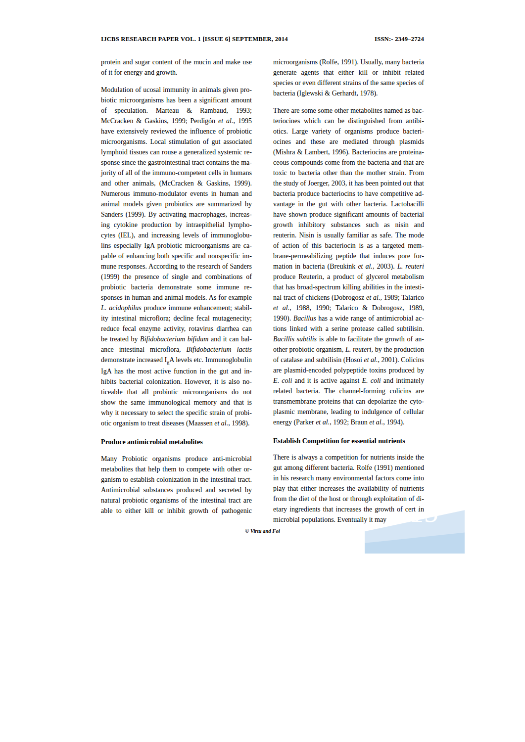IJCBS Research Paper Vol. 1 [Issue 6] September, 2014 ISSN:- 2349–2724
protein and sugar content of the mucin and make use of it for energy and growth.
Modulation of ucosal immunity in animals given probiotic microorganisms has been a significant amount of speculation. Marteau & Rambaud, 1993; McCracken & Gaskins, 1999; Perdigón et al., 1995 have extensively reviewed the influence of probiotic microorganisms. Local stimulation of gut associated lymphoid tissues can rouse a generalized systemic response since the gastrointestinal tract contains the majority of all of the immuno-competent cells in humans and other animals, (McCracken & Gaskins, 1999). Numerous immuno-modulator events in human and animal models given probiotics are summarized by Sanders (1999). By activating macrophages, increasing cytokine production by intraepithelial lymphocytes (IEL), and increasing levels of immunoglobulins especially IgA probiotic microorganisms are capable of enhancing both specific and nonspecific immune responses. According to the research of Sanders (1999) the presence of single and combinations of probiotic bacteria demonstrate some immune responses in human and animal models. As for example L. acidophilus produce immune enhancement; stability intestinal microflora; decline fecal mutagenecity; reduce fecal enzyme activity, rotavirus diarrhea can be treated by Bifidobacterium bifidum and it can balance intestinal microflora, Bifidobacterium lactis demonstrate increased Ig A levels etc. Immunoglobulin IgA has the most active function in the gut and inhibits bacterial colonization. However, it is also noticeable that all probiotic microorganisms do not show the same immunological memory and that is why it necessary to select the specific strain of probiotic organism to treat diseases (Maassen et al., 1998).
Produce antimicrobial metabolites
Many Probiotic organisms produce anti-microbial metabolites that help them to compete with other organism to establish colonization in the intestinal tract. Antimicrobial substances produced and secreted by natural probiotic organisms of the intestinal tract are able to either kill or inhibit growth of pathogenic microorganisms (Rolfe, 1991). Usually, many bacteria generate agents that either kill or inhibit related species or even different strains of the same species of bacteria (Iglewski & Gerhardt, 1978).
There are some some other metabolites named as bacteriocines which can be distinguished from antibiotics. Large variety of organisms produce bacteriocines and these are mediated through plasmids (Mishra & Lambert, 1996). Bacteriocins are proteinaceous compounds come from the bacteria and that are toxic to bacteria other than the mother strain. From the study of Joerger, 2003, it has been pointed out that bacteria produce bacteriocins to have competitive advantage in the gut with other bacteria. Lactobacilli have shown produce significant amounts of bacterial growth inhibitory substances such as nisin and reuterin. Nisin is usually familiar as safe. The mode of action of this bacteriocin is as a targeted membrane-permeabilizing peptide that induces pore formation in bacteria (Breukink et al., 2003). L. reuteri produce Reuterin, a product of glycerol metabolism that has broad-spectrum killing abilities in the intestinal tract of chickens (Dobrogosz et al., 1989; Talarico et al., 1988, 1990; Talarico & Dobrogosz, 1989, 1990). Bacillus has a wide range of antimicrobial actions linked with a serine protease called subtilisin. Bacillis subtilis is able to facilitate the growth of another probiotic organism, L. reuteri, by the production of catalase and subtilisin (Hosoi et al., 2001). Colicins are plasmid-encoded polypeptide toxins produced by E. coli and it is active against E. coli and intimately related bacteria. The channel-forming colicins are transmembrane proteins that can depolarize the cytoplasmic membrane, leading to indulgence of cellular energy (Parker et al., 1992; Braun et al., 1994).
Establish Competition for essential nutrients
There is always a competition for nutrients inside the gut among different bacteria. Rolfe (1991) mentioned in his research many environmental factors come into play that either increases the availability of nutrients from the diet of the host or through exploitation of dietary ingredients that increases the growth of certain microbial populations. Eventually it may
15
© Virtu and Foi